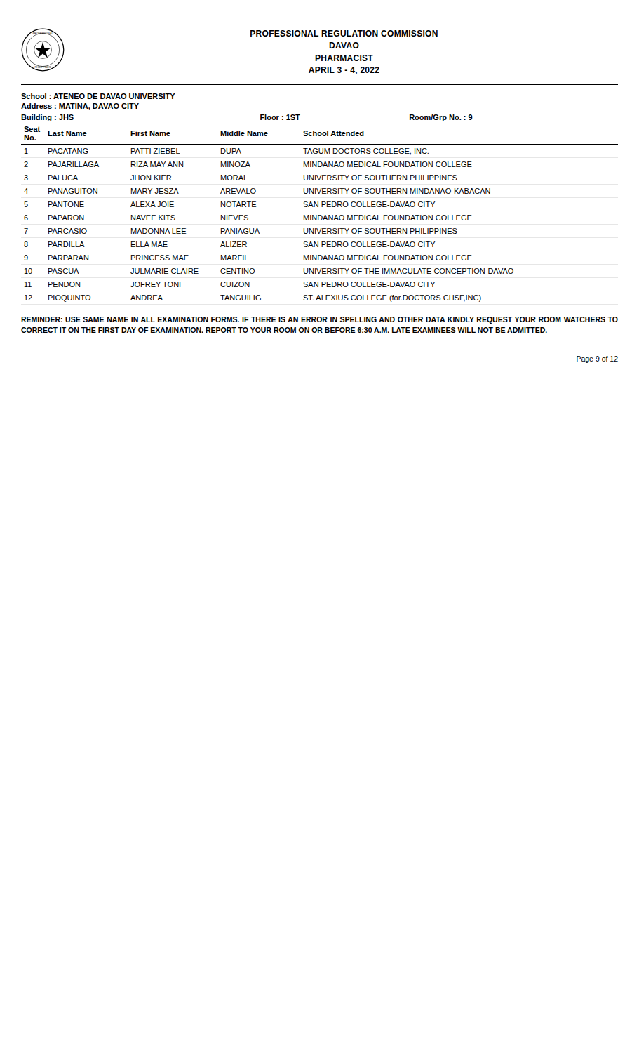PROFESSIONAL REGULATION COMMISSION
DAVAO
PHARMACIST
APRIL 3 - 4, 2022
School : ATENEO DE DAVAO UNIVERSITY
Address : MATINA, DAVAO CITY
Building : JHS
Floor : 1ST
Room/Grp No. : 9
| Seat No. | Last Name | First Name | Middle Name | School Attended |
| --- | --- | --- | --- | --- |
| 1 | PACATANG | PATTI ZIEBEL | DUPA | TAGUM DOCTORS COLLEGE, INC. |
| 2 | PAJARILLAGA | RIZA MAY ANN | MINOZA | MINDANAO MEDICAL FOUNDATION COLLEGE |
| 3 | PALUCA | JHON KIER | MORAL | UNIVERSITY OF SOUTHERN PHILIPPINES |
| 4 | PANAGUITON | MARY JESZA | AREVALO | UNIVERSITY OF SOUTHERN MINDANAO-KABACAN |
| 5 | PANTONE | ALEXA JOIE | NOTARTE | SAN PEDRO COLLEGE-DAVAO CITY |
| 6 | PAPARON | NAVEE KITS | NIEVES | MINDANAO MEDICAL FOUNDATION COLLEGE |
| 7 | PARCASIO | MADONNA LEE | PANIAGUA | UNIVERSITY OF SOUTHERN PHILIPPINES |
| 8 | PARDILLA | ELLA MAE | ALIZER | SAN PEDRO COLLEGE-DAVAO CITY |
| 9 | PARPARAN | PRINCESS MAE | MARFIL | MINDANAO MEDICAL FOUNDATION COLLEGE |
| 10 | PASCUA | JULMARIE CLAIRE | CENTINO | UNIVERSITY OF THE IMMACULATE CONCEPTION-DAVAO |
| 11 | PENDON | JOFREY TONI | CUIZON | SAN PEDRO COLLEGE-DAVAO CITY |
| 12 | PIOQUINTO | ANDREA | TANGUILIG | ST. ALEXIUS COLLEGE (for.DOCTORS CHSF,INC) |
REMINDER: USE SAME NAME IN ALL EXAMINATION FORMS. IF THERE IS AN ERROR IN SPELLING AND OTHER DATA KINDLY REQUEST YOUR ROOM WATCHERS TO CORRECT IT ON THE FIRST DAY OF EXAMINATION. REPORT TO YOUR ROOM ON OR BEFORE 6:30 A.M. LATE EXAMINEES WILL NOT BE ADMITTED.
Page 9 of 12